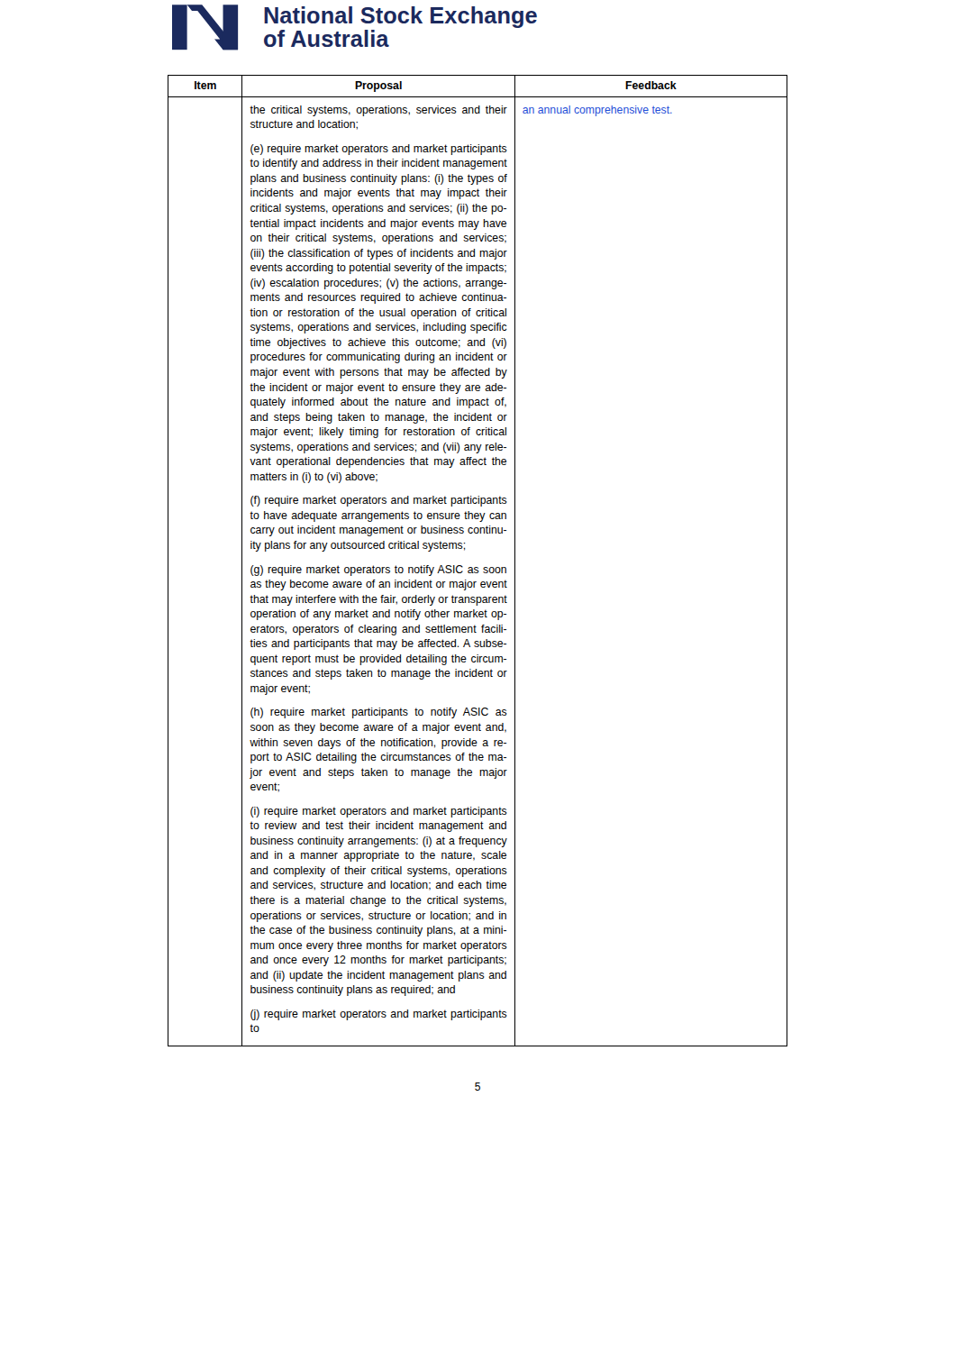National Stock Exchange
of Australia
| Item | Proposal | Feedback |
| --- | --- | --- |
| | the critical systems, operations, services and their structure and location; (e) require market operators and market participants to identify and address in their incident management plans and business continuity plans: (i) the types of incidents and major events that may impact their critical systems, operations and services; (ii) the potential impact incidents and major events may have on their critical systems, operations and services; (iii) the classification of types of incidents and major events according to potential severity of the impacts; (iv) escalation procedures; (v) the actions, arrangements and resources required to achieve continuation or restoration of the usual operation of critical systems, operations and services, including specific time objectives to achieve this outcome; and (vi) procedures for communicating during an incident or major event with persons that may be affected by the incident or major event to ensure they are adequately informed about the nature and impact of, and steps being taken to manage, the incident or major event; likely timing for restoration of critical systems, operations and services; and (vii) any relevant operational dependencies that may affect the matters in (i) to (vi) above; (f) require market operators and market participants to have adequate arrangements to ensure they can carry out incident management or business continuity plans for any outsourced critical systems; (g) require market operators to notify ASIC as soon as they become aware of an incident or major event that may interfere with the fair, orderly or transparent operation of any market and notify other market operators, operators of clearing and settlement facilities and participants that may be affected. A subsequent report must be provided detailing the circumstances and steps taken to manage the incident or major event; (h) require market participants to notify ASIC as soon as they become aware of a major event and, within seven days of the notification, provide a report to ASIC detailing the circumstances of the major event and steps taken to manage the major event; (i) require market operators and market participants to review and test their incident management and business continuity arrangements: (i) at a frequency and in a manner appropriate to the nature, scale and complexity of their critical systems, operations and services, structure and location; and each time there is a material change to the critical systems, operations or services, structure or location; and in the case of the business continuity plans, at a minimum once every three months for market operators and once every 12 months for market participants; and (ii) update the incident management plans and business continuity plans as required; and (j) require market operators and market participants to | an annual comprehensive test. |
5